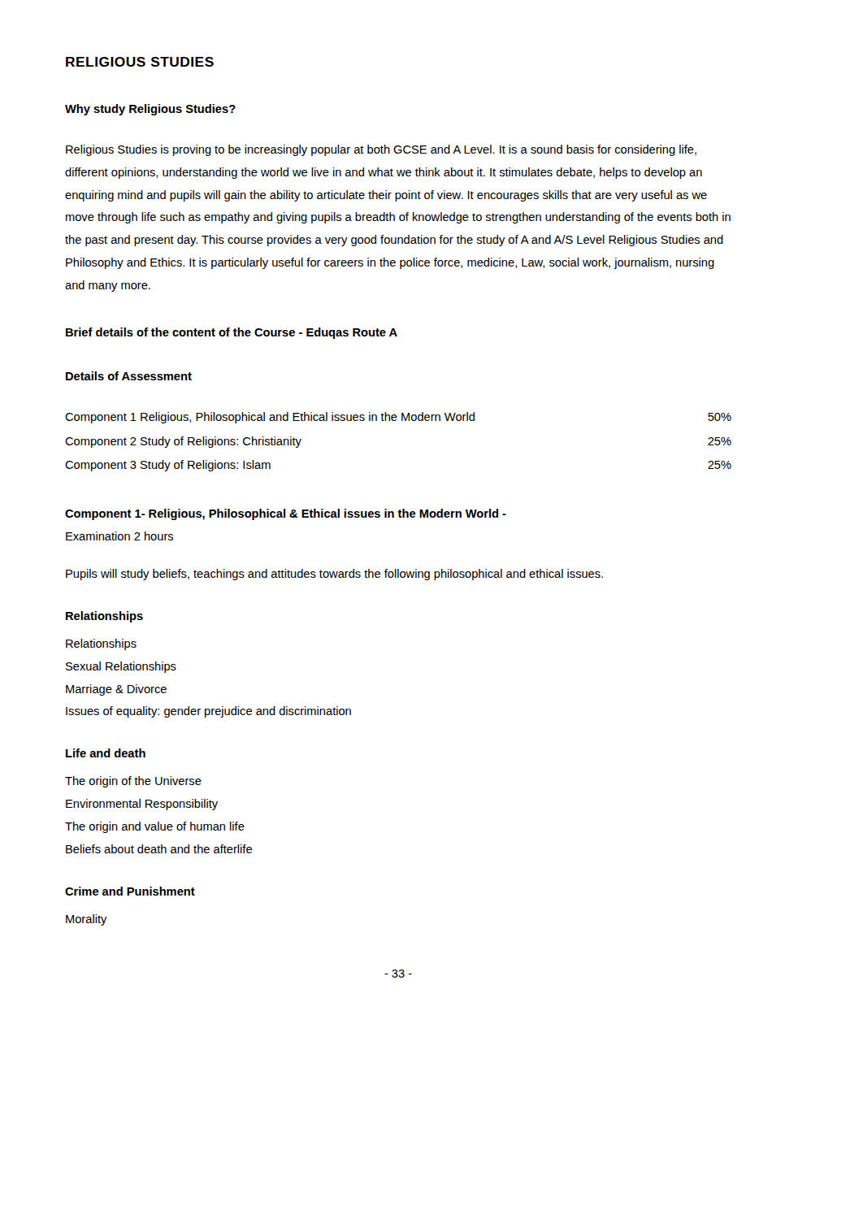RELIGIOUS STUDIES
Why study Religious Studies?
Religious Studies is proving to be increasingly popular at both GCSE and A Level. It is a sound basis for considering life, different opinions, understanding the world we live in and what we think about it. It stimulates debate, helps to develop an enquiring mind and pupils will gain the ability to articulate their point of view. It encourages skills that are very useful as we move through life such as empathy and giving pupils a breadth of knowledge to strengthen understanding of the events both in the past and present day. This course provides a very good foundation for the study of A and A/S Level Religious Studies and Philosophy and Ethics. It is particularly useful for careers in the police force, medicine, Law, social work, journalism, nursing and many more.
Brief details of the content of the Course - Eduqas Route A
Details of Assessment
| Component 1 Religious, Philosophical and Ethical issues in the Modern World | 50% |
| Component 2 Study of Religions: Christianity | 25% |
| Component 3 Study of Religions: Islam | 25% |
Component 1- Religious, Philosophical & Ethical issues in the Modern World -
Examination 2 hours
Pupils will study beliefs, teachings and attitudes towards the following philosophical and ethical issues.
Relationships
Relationships
Sexual Relationships
Marriage & Divorce
Issues of equality: gender prejudice and discrimination
Life and death
The origin of the Universe
Environmental Responsibility
The origin and value of human life
Beliefs about death and the afterlife
Crime and Punishment
Morality
- 33 -